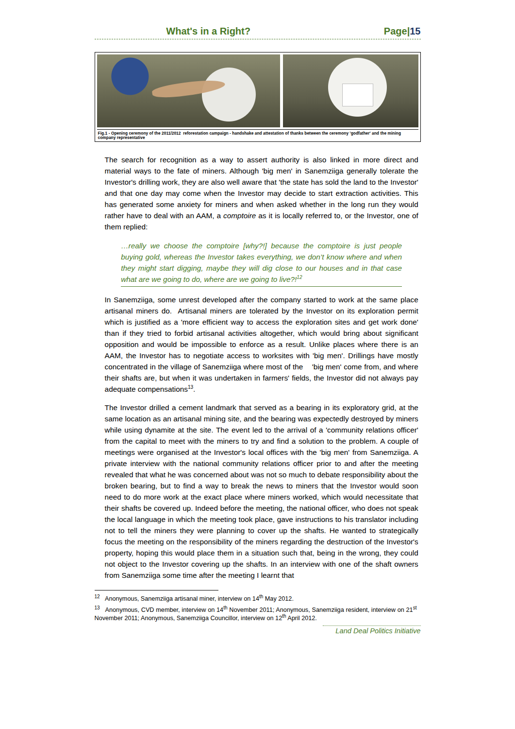What's in a Right? Page|15
Fig.1 - Opening ceremony of the 2011/2012 reforestation campaign - handshake and attestation of thanks between the ceremony 'godfather' and the mining company representative
The search for recognition as a way to assert authority is also linked in more direct and material ways to the fate of miners. Although 'big men' in Sanemziiga generally tolerate the Investor's drilling work, they are also well aware that 'the state has sold the land to the Investor' and that one day may come when the Investor may decide to start extraction activities. This has generated some anxiety for miners and when asked whether in the long run they would rather have to deal with an AAM, a comptoire as it is locally referred to, or the Investor, one of them replied:
…really we choose the comptoire [why?!] because the comptoire is just people buying gold, whereas the Investor takes everything, we don’t know where and when they might start digging, maybe they will dig close to our houses and in that case what are we going to do, where are we going to live?!12
In Sanemziiga, some unrest developed after the company started to work at the same place artisanal miners do. Artisanal miners are tolerated by the Investor on its exploration permit which is justified as a 'more efficient way to access the exploration sites and get work done' than if they tried to forbid artisanal activities altogether, which would bring about significant opposition and would be impossible to enforce as a result. Unlike places where there is an AAM, the Investor has to negotiate access to worksites with 'big men'. Drillings have mostly concentrated in the village of Sanemziiga where most of the 'big men' come from, and where their shafts are, but when it was undertaken in farmers' fields, the Investor did not always pay adequate compensations13.
The Investor drilled a cement landmark that served as a bearing in its exploratory grid, at the same location as an artisanal mining site, and the bearing was expectedly destroyed by miners while using dynamite at the site. The event led to the arrival of a 'community relations officer' from the capital to meet with the miners to try and find a solution to the problem. A couple of meetings were organised at the Investor's local offices with the 'big men' from Sanemziiga. A private interview with the national community relations officer prior to and after the meeting revealed that what he was concerned about was not so much to debate responsibility about the broken bearing, but to find a way to break the news to miners that the Investor would soon need to do more work at the exact place where miners worked, which would necessitate that their shafts be covered up. Indeed before the meeting, the national officer, who does not speak the local language in which the meeting took place, gave instructions to his translator including not to tell the miners they were planning to cover up the shafts. He wanted to strategically focus the meeting on the responsibility of the miners regarding the destruction of the Investor's property, hoping this would place them in a situation such that, being in the wrong, they could not object to the Investor covering up the shafts. In an interview with one of the shaft owners from Sanemziiga some time after the meeting I learnt that
12 Anonymous, Sanemziiga artisanal miner, interview on 14th May 2012.
13 Anonymous, CVD member, interview on 14th November 2011; Anonymous, Sanemziiga resident, interview on 21st November 2011; Anonymous, Sanemziiga Councillor, interview on 12th April 2012.
Land Deal Politics Initiative